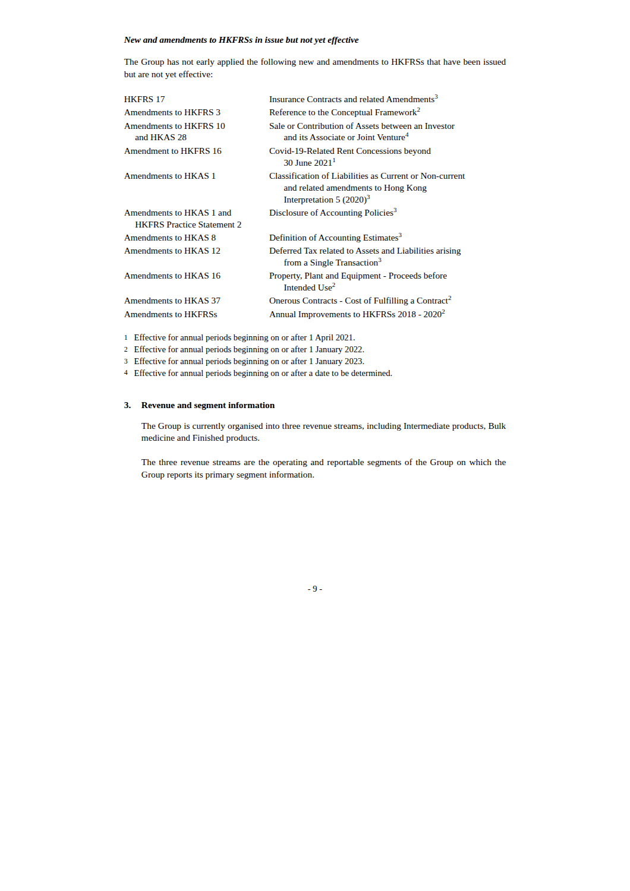New and amendments to HKFRSs in issue but not yet effective
The Group has not early applied the following new and amendments to HKFRSs that have been issued but are not yet effective:
| HKFRS 17 | Insurance Contracts and related Amendments 3 |
| Amendments to HKFRS 3 | Reference to the Conceptual Framework 2 |
| Amendments to HKFRS 10 and HKAS 28 | Sale or Contribution of Assets between an Investor and its Associate or Joint Venture 4 |
| Amendment to HKFRS 16 | Covid-19-Related Rent Concessions beyond 30 June 2021 1 |
| Amendments to HKAS 1 | Classification of Liabilities as Current or Non-current and related amendments to Hong Kong Interpretation 5 (2020) 3 |
| Amendments to HKAS 1 and HKFRS Practice Statement 2 | Disclosure of Accounting Policies 3 |
| Amendments to HKAS 8 | Definition of Accounting Estimates 3 |
| Amendments to HKAS 12 | Deferred Tax related to Assets and Liabilities arising from a Single Transaction 3 |
| Amendments to HKAS 16 | Property, Plant and Equipment - Proceeds before Intended Use 2 |
| Amendments to HKAS 37 | Onerous Contracts - Cost of Fulfilling a Contract 2 |
| Amendments to HKFRSs | Annual Improvements to HKFRSs 2018 - 2020 2 |
| 1 | Effective for annual periods beginning on or after 1 April 2021. |
| 2 | Effective for annual periods beginning on or after 1 January 2022. |
| 3 | Effective for annual periods beginning on or after 1 January 2023. |
| 4 | Effective for annual periods beginning on or after a date to be determined. |
3.
Revenue and segment information
The Group is currently organised into three revenue streams, including Intermediate products, Bulk medicine and Finished products.
The three revenue streams are the operating and reportable segments of the Group on which the Group reports its primary segment information.
- 9 -